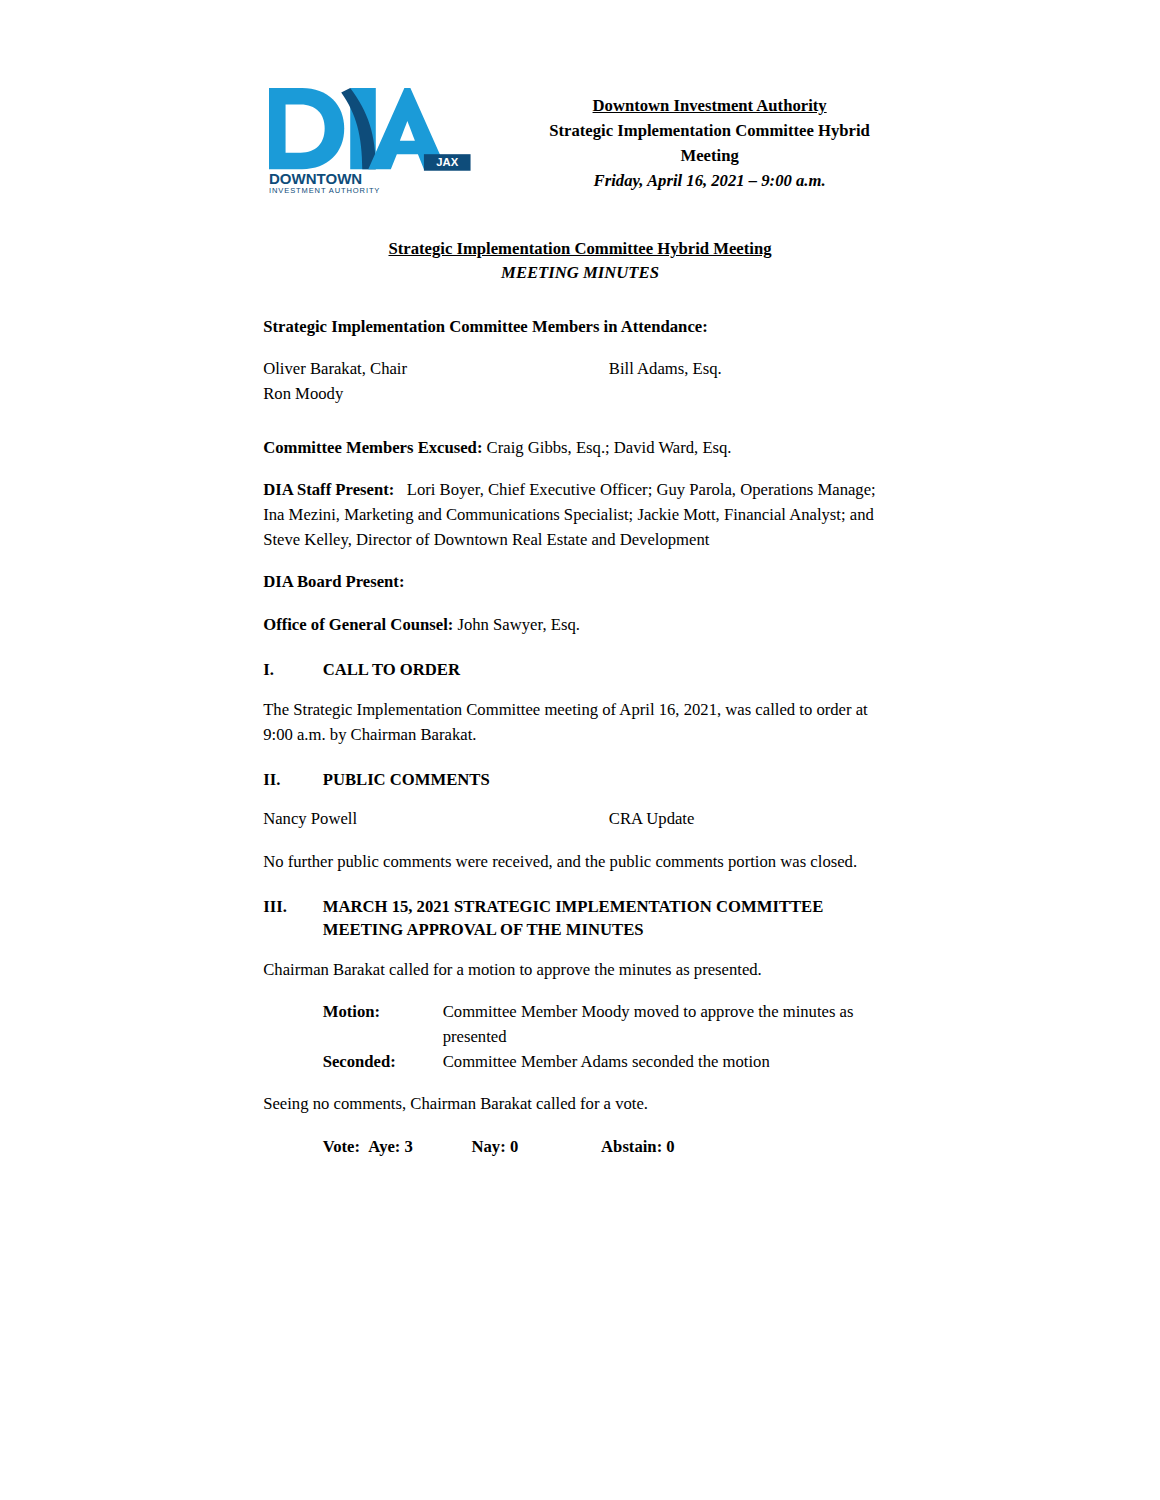DIA Jax Downtown Investment Authority JAX DOWNTOWN INVESTMENT AUTHORITY
Downtown Investment Authority
Strategic Implementation Committee Hybrid Meeting
Friday, April 16, 2021 – 9:00 a.m.
Strategic Implementation Committee Hybrid Meeting
MEETING MINUTES
Strategic Implementation Committee Members in Attendance:
Oliver Barakat, Chair
Bill Adams, Esq.
Ron Moody
Committee Members Excused: Craig Gibbs, Esq.; David Ward, Esq.
DIA Staff Present: Lori Boyer, Chief Executive Officer; Guy Parola, Operations Manage; Ina Mezini, Marketing and Communications Specialist; Jackie Mott, Financial Analyst; and Steve Kelley, Director of Downtown Real Estate and Development
DIA Board Present:
Office of General Counsel: John Sawyer, Esq.
I. CALL TO ORDER
The Strategic Implementation Committee meeting of April 16, 2021, was called to order at 9:00 a.m. by Chairman Barakat.
II. PUBLIC COMMENTS
Nancy Powell
CRA Update
No further public comments were received, and the public comments portion was closed.
III. MARCH 15, 2021 STRATEGIC IMPLEMENTATION COMMITTEE MEETING APPROVAL OF THE MINUTES
Chairman Barakat called for a motion to approve the minutes as presented.
Motion:
Committee Member Moody moved to approve the minutes as presented
Seconded:
Committee Member Adams seconded the motion
Seeing no comments, Chairman Barakat called for a vote.
Vote: Aye: 3
Nay: 0
Abstain: 0